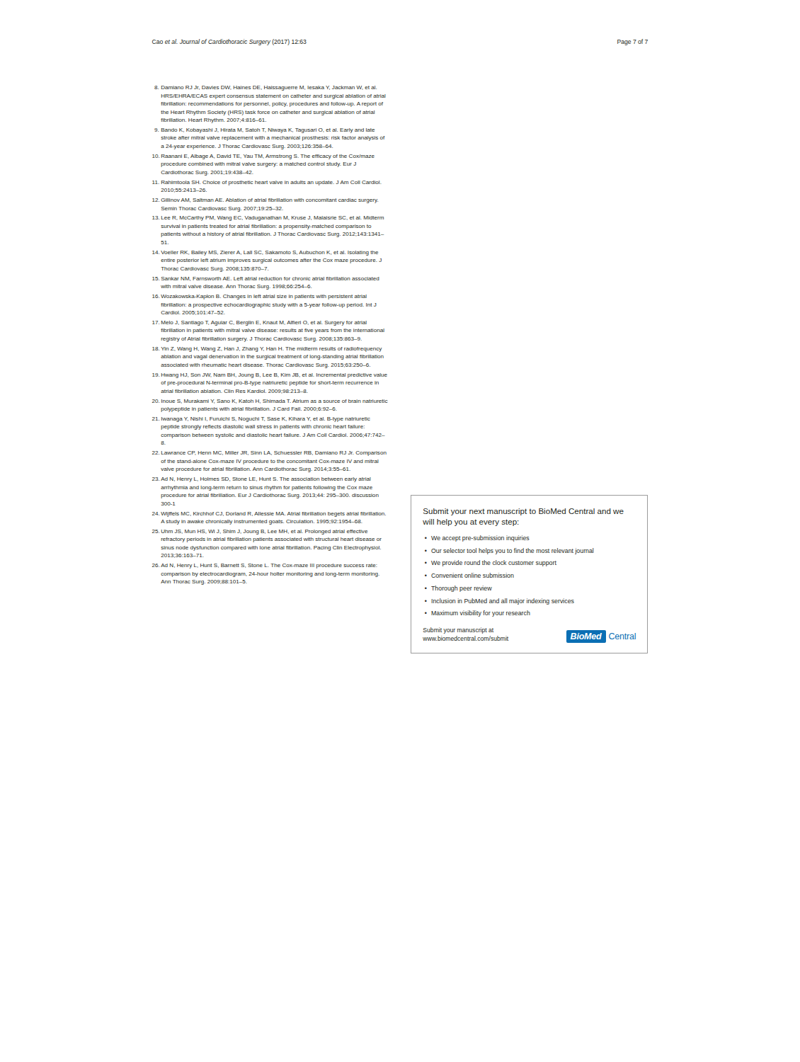Cao et al. Journal of Cardiothoracic Surgery (2017) 12:63
Page 7 of 7
8. Damiano RJ Jr, Davies DW, Haines DE, Haissaguerre M, Iesaka Y, Jackman W, et al. HRS/EHRA/ECAS expert consensus statement on catheter and surgical ablation of atrial fibrillation: recommendations for personnel, policy, procedures and follow-up. A report of the Heart Rhythm Society (HRS) task force on catheter and surgical ablation of atrial fibrillation. Heart Rhythm. 2007;4:816–61.
9. Bando K, Kobayashi J, Hirata M, Satoh T, Niwaya K, Tagusari O, et al. Early and late stroke after mitral valve replacement with a mechanical prosthesis: risk factor analysis of a 24-year experience. J Thorac Cardiovasc Surg. 2003;126:358–64.
10. Raanani E, Albage A, David TE, Yau TM, Armstrong S. The efficacy of the Cox/maze procedure combined with mitral valve surgery: a matched control study. Eur J Cardiothorac Surg. 2001;19:438–42.
11. Rahimtoola SH. Choice of prosthetic heart valve in adults an update. J Am Coll Cardiol. 2010;55:2413–26.
12. Gillinov AM, Saltman AE. Ablation of atrial fibrillation with concomitant cardiac surgery. Semin Thorac Cardiovasc Surg. 2007;19:25–32.
13. Lee R, McCarthy PM, Wang EC, Vaduganathan M, Kruse J, Malaisrie SC, et al. Midterm survival in patients treated for atrial fibrillation: a propensity-matched comparison to patients without a history of atrial fibrillation. J Thorac Cardiovasc Surg. 2012;143:1341–51.
14. Voeller RK, Bailey MS, Zierer A, Lall SC, Sakamoto S, Aubuchon K, et al. Isolating the entire posterior left atrium improves surgical outcomes after the Cox maze procedure. J Thorac Cardiovasc Surg. 2008;135:870–7.
15. Sankar NM, Farnsworth AE. Left atrial reduction for chronic atrial fibrillation associated with mitral valve disease. Ann Thorac Surg. 1998;66:254–6.
16. Wozakowska-Kapłon B. Changes in left atrial size in patients with persistent atrial fibrillation: a prospective echocardiographic study with a 5-year follow-up period. Int J Cardiol. 2005;101:47–52.
17. Melo J, Santiago T, Aguiar C, Berglin E, Knaut M, Alfieri O, et al. Surgery for atrial fibrillation in patients with mitral valve disease: results at five years from the international registry of Atrial fibrillation surgery. J Thorac Cardiovasc Surg. 2008;135:863–9.
18. Yin Z, Wang H, Wang Z, Han J, Zhang Y, Han H. The midterm results of radiofrequency ablation and vagal denervation in the surgical treatment of long-standing atrial fibrillation associated with rheumatic heart disease. Thorac Cardiovasc Surg. 2015;63:250–6.
19. Hwang HJ, Son JW, Nam BH, Joung B, Lee B, Kim JB, et al. Incremental predictive value of pre-procedural N-terminal pro-B-type natriuretic peptide for short-term recurrence in atrial fibrillation ablation. Clin Res Kardiol. 2009;98:213–8.
20. Inoue S, Murakami Y, Sano K, Katoh H, Shimada T. Atrium as a source of brain natriuretic polypeptide in patients with atrial fibrillation. J Card Fail. 2000;6:92–6.
21. Iwanaga Y, Nishi I, Furuichi S, Noguchi T, Sase K, Kihara Y, et al. B-type natriuretic peptide strongly reflects diastolic wall stress in patients with chronic heart failure: comparison between systolic and diastolic heart failure. J Am Coll Cardiol. 2006;47:742–8.
22. Lawrance CP, Henn MC, Miller JR, Sinn LA, Schuessler RB, Damiano RJ Jr. Comparison of the stand-alone Cox-maze IV procedure to the concomitant Cox-maze IV and mitral valve procedure for atrial fibrillation. Ann Cardiothorac Surg. 2014;3:55–61.
23. Ad N, Henry L, Holmes SD, Stone LE, Hunt S. The association between early atrial arrhythmia and long-term return to sinus rhythm for patients following the Cox maze procedure for atrial fibrillation. Eur J Cardiothorac Surg. 2013;44: 295–300. discussion 300-1
24. Wijffels MC, Kirchhof CJ, Dorland R, Allessie MA. Atrial fibrillation begets atrial fibrillation. A study in awake chronically instrumented goats. Circulation. 1995;92:1954–68.
25. Uhm JS, Mun HS, Wi J, Shim J, Joung B, Lee MH, et al. Prolonged atrial effective refractory periods in atrial fibrillation patients associated with structural heart disease or sinus node dysfunction compared with lone atrial fibrillation. Pacing Clin Electrophysiol. 2013;36:163–71.
26. Ad N, Henry L, Hunt S, Barnett S, Stone L. The Cox-maze III procedure success rate: comparison by electrocardiogram, 24-hour holter monitoring and long-term monitoring. Ann Thorac Surg. 2009;88:101–5.
Submit your next manuscript to BioMed Central and we will help you at every step:
We accept pre-submission inquiries
Our selector tool helps you to find the most relevant journal
We provide round the clock customer support
Convenient online submission
Thorough peer review
Inclusion in PubMed and all major indexing services
Maximum visibility for your research
Submit your manuscript at
www.biomedcentral.com/submit
BioMed Central